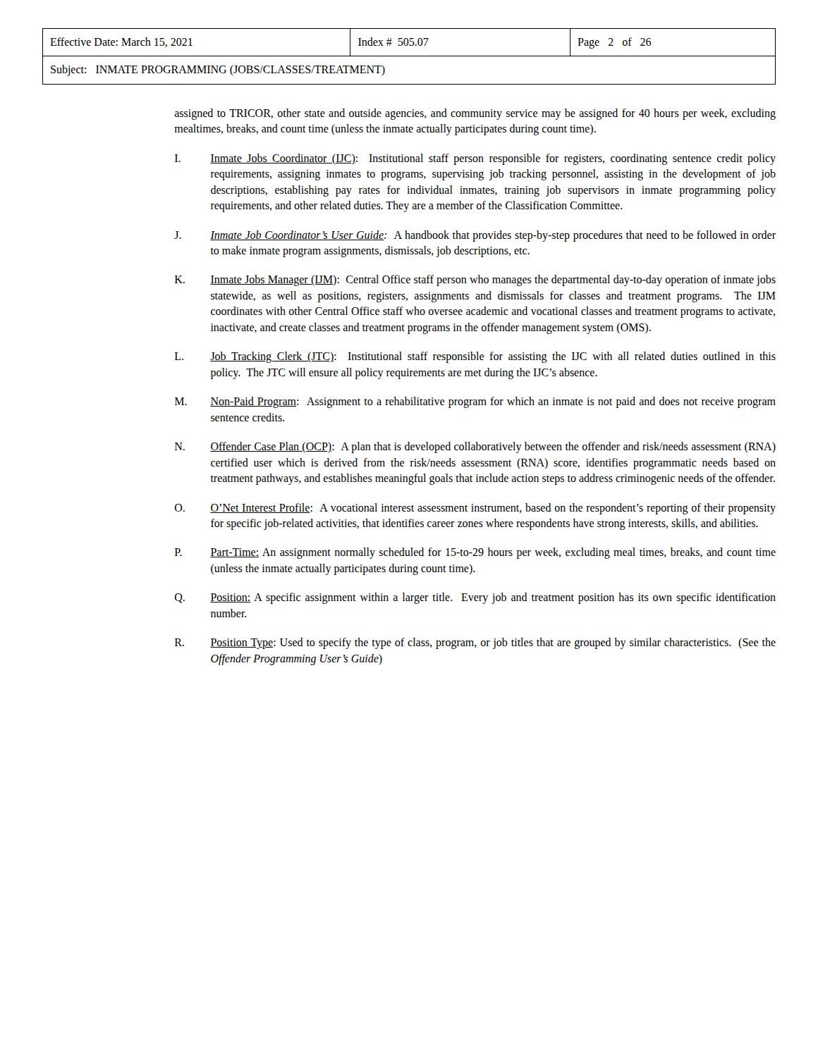| Effective Date: March 15, 2021 | Index # 505.07 | Page 2 of 26 |
| Subject: INMATE PROGRAMMING (JOBS/CLASSES/TREATMENT) |
assigned to TRICOR, other state and outside agencies, and community service may be assigned for 40 hours per week, excluding mealtimes, breaks, and count time (unless the inmate actually participates during count time).
I.
Inmate Jobs Coordinator (IJC): Institutional staff person responsible for registers, coordinating sentence credit policy requirements, assigning inmates to programs, supervising job tracking personnel, assisting in the development of job descriptions, establishing pay rates for individual inmates, training job supervisors in inmate programming policy requirements, and other related duties. They are a member of the Classification Committee.
J.
Inmate Job Coordinator’s User Guide: A handbook that provides step-by-step procedures that need to be followed in order to make inmate program assignments, dismissals, job descriptions, etc.
K.
Inmate Jobs Manager (IJM): Central Office staff person who manages the departmental day-to-day operation of inmate jobs statewide, as well as positions, registers, assignments and dismissals for classes and treatment programs. The IJM coordinates with other Central Office staff who oversee academic and vocational classes and treatment programs to activate, inactivate, and create classes and treatment programs in the offender management system (OMS).
L.
Job Tracking Clerk (JTC): Institutional staff responsible for assisting the IJC with all related duties outlined in this policy. The JTC will ensure all policy requirements are met during the IJC’s absence.
M.
Non-Paid Program: Assignment to a rehabilitative program for which an inmate is not paid and does not receive program sentence credits.
N.
Offender Case Plan (OCP): A plan that is developed collaboratively between the offender and risk/needs assessment (RNA) certified user which is derived from the risk/needs assessment (RNA) score, identifies programmatic needs based on treatment pathways, and establishes meaningful goals that include action steps to address criminogenic needs of the offender.
O.
O’Net Interest Profile: A vocational interest assessment instrument, based on the respondent’s reporting of their propensity for specific job-related activities, that identifies career zones where respondents have strong interests, skills, and abilities.
P.
Part-Time: An assignment normally scheduled for 15-to-29 hours per week, excluding meal times, breaks, and count time (unless the inmate actually participates during count time).
Q.
Position: A specific assignment within a larger title. Every job and treatment position has its own specific identification number.
R.
Position Type: Used to specify the type of class, program, or job titles that are grouped by similar characteristics. (See the Offender Programming User’s Guide)